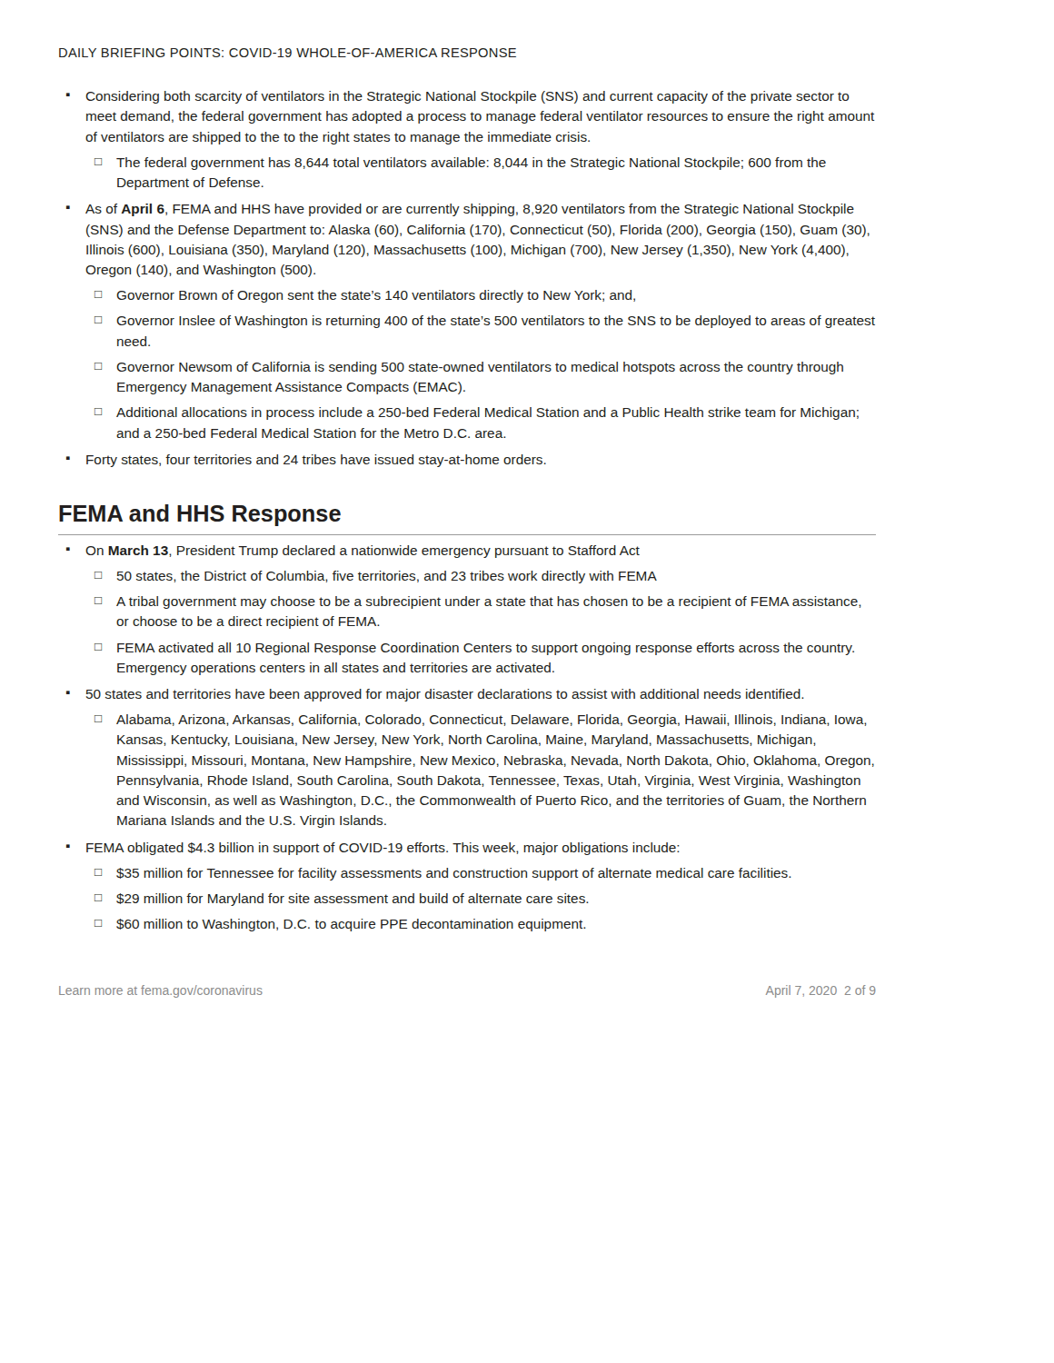DAILY BRIEFING POINTS: COVID-19 WHOLE-OF-AMERICA RESPONSE
Considering both scarcity of ventilators in the Strategic National Stockpile (SNS) and current capacity of the private sector to meet demand, the federal government has adopted a process to manage federal ventilator resources to ensure the right amount of ventilators are shipped to the to the right states to manage the immediate crisis.
The federal government has 8,644 total ventilators available: 8,044 in the Strategic National Stockpile; 600 from the Department of Defense.
As of April 6, FEMA and HHS have provided or are currently shipping, 8,920 ventilators from the Strategic National Stockpile (SNS) and the Defense Department to: Alaska (60), California (170), Connecticut (50), Florida (200), Georgia (150), Guam (30), Illinois (600), Louisiana (350), Maryland (120), Massachusetts (100), Michigan (700), New Jersey (1,350), New York (4,400), Oregon (140), and Washington (500).
Governor Brown of Oregon sent the state’s 140 ventilators directly to New York; and,
Governor Inslee of Washington is returning 400 of the state’s 500 ventilators to the SNS to be deployed to areas of greatest need.
Governor Newsom of California is sending 500 state-owned ventilators to medical hotspots across the country through Emergency Management Assistance Compacts (EMAC).
Additional allocations in process include a 250-bed Federal Medical Station and a Public Health strike team for Michigan; and a 250-bed Federal Medical Station for the Metro D.C. area.
Forty states, four territories and 24 tribes have issued stay-at-home orders.
FEMA and HHS Response
On March 13, President Trump declared a nationwide emergency pursuant to Stafford Act
50 states, the District of Columbia, five territories, and 23 tribes work directly with FEMA
A tribal government may choose to be a subrecipient under a state that has chosen to be a recipient of FEMA assistance, or choose to be a direct recipient of FEMA.
FEMA activated all 10 Regional Response Coordination Centers to support ongoing response efforts across the country. Emergency operations centers in all states and territories are activated.
50 states and territories have been approved for major disaster declarations to assist with additional needs identified.
Alabama, Arizona, Arkansas, California, Colorado, Connecticut, Delaware, Florida, Georgia, Hawaii, Illinois, Indiana, Iowa, Kansas, Kentucky, Louisiana, New Jersey, New York, North Carolina, Maine, Maryland, Massachusetts, Michigan, Mississippi, Missouri, Montana, New Hampshire, New Mexico, Nebraska, Nevada, North Dakota, Ohio, Oklahoma, Oregon, Pennsylvania, Rhode Island, South Carolina, South Dakota, Tennessee, Texas, Utah, Virginia, West Virginia, Washington and Wisconsin, as well as Washington, D.C., the Commonwealth of Puerto Rico, and the territories of Guam, the Northern Mariana Islands and the U.S. Virgin Islands.
FEMA obligated $4.3 billion in support of COVID-19 efforts. This week, major obligations include:
$35 million for Tennessee for facility assessments and construction support of alternate medical care facilities.
$29 million for Maryland for site assessment and build of alternate care sites.
$60 million to Washington, D.C. to acquire PPE decontamination equipment.
Learn more at fema.gov/coronavirus
April 7, 2020 2 of 9